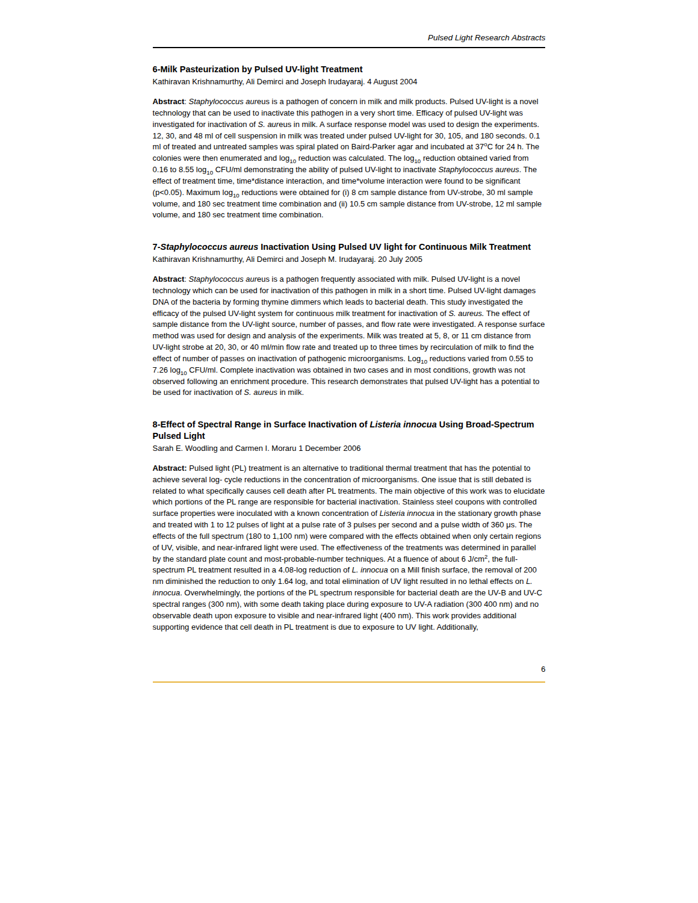Pulsed Light Research Abstracts
6-Milk Pasteurization by Pulsed UV-light Treatment
Kathiravan Krishnamurthy, Ali Demirci and Joseph Irudayaraj. 4 August 2004
Abstract: Staphylococcus aureus is a pathogen of concern in milk and milk products. Pulsed UV-light is a novel technology that can be used to inactivate this pathogen in a very short time. Efficacy of pulsed UV-light was investigated for inactivation of S. aureus in milk. A surface response model was used to design the experiments. 12, 30, and 48 ml of cell suspension in milk was treated under pulsed UV-light for 30, 105, and 180 seconds. 0.1 ml of treated and untreated samples was spiral plated on Baird-Parker agar and incubated at 37oC for 24 h. The colonies were then enumerated and log10 reduction was calculated. The log10 reduction obtained varied from 0.16 to 8.55 log10 CFU/ml demonstrating the ability of pulsed UV-light to inactivate Staphylococcus aureus. The effect of treatment time, time*distance interaction, and time*volume interaction were found to be significant (p<0.05). Maximum log10 reductions were obtained for (i) 8 cm sample distance from UV-strobe, 30 ml sample volume, and 180 sec treatment time combination and (ii) 10.5 cm sample distance from UV-strobe, 12 ml sample volume, and 180 sec treatment time combination.
7-Staphylococcus aureus Inactivation Using Pulsed UV light for Continuous Milk Treatment
Kathiravan Krishnamurthy, Ali Demirci and Joseph M. Irudayaraj. 20 July 2005
Abstract: Staphylococcus aureus is a pathogen frequently associated with milk. Pulsed UV-light is a novel technology which can be used for inactivation of this pathogen in milk in a short time. Pulsed UV-light damages DNA of the bacteria by forming thymine dimmers which leads to bacterial death. This study investigated the efficacy of the pulsed UV-light system for continuous milk treatment for inactivation of S. aureus. The effect of sample distance from the UV-light source, number of passes, and flow rate were investigated. A response surface method was used for design and analysis of the experiments. Milk was treated at 5, 8, or 11 cm distance from UV-light strobe at 20, 30, or 40 ml/min flow rate and treated up to three times by recirculation of milk to find the effect of number of passes on inactivation of pathogenic microorganisms. Log10 reductions varied from 0.55 to 7.26 log10 CFU/ml. Complete inactivation was obtained in two cases and in most conditions, growth was not observed following an enrichment procedure. This research demonstrates that pulsed UV-light has a potential to be used for inactivation of S. aureus in milk.
8-Effect of Spectral Range in Surface Inactivation of Listeria innocua Using Broad-Spectrum Pulsed Light
Sarah E. Woodling and Carmen I. Moraru 1 December 2006
Abstract: Pulsed light (PL) treatment is an alternative to traditional thermal treatment that has the potential to achieve several log- cycle reductions in the concentration of microorganisms. One issue that is still debated is related to what specifically causes cell death after PL treatments. The main objective of this work was to elucidate which portions of the PL range are responsible for bacterial inactivation. Stainless steel coupons with controlled surface properties were inoculated with a known concentration of Listeria innocua in the stationary growth phase and treated with 1 to 12 pulses of light at a pulse rate of 3 pulses per second and a pulse width of 360 μs. The effects of the full spectrum (180 to 1,100 nm) were compared with the effects obtained when only certain regions of UV, visible, and near-infrared light were used. The effectiveness of the treatments was determined in parallel by the standard plate count and most-probable-number techniques. At a fluence of about 6 J/cm2, the full-spectrum PL treatment resulted in a 4.08-log reduction of L. innocua on a Mill finish surface, the removal of 200 nm diminished the reduction to only 1.64 log, and total elimination of UV light resulted in no lethal effects on L. innocua. Overwhelmingly, the portions of the PL spectrum responsible for bacterial death are the UV-B and UV-C spectral ranges (300 nm), with some death taking place during exposure to UV-A radiation (300 400 nm) and no observable death upon exposure to visible and near-infrared light (400 nm). This work provides additional supporting evidence that cell death in PL treatment is due to exposure to UV light. Additionally,
6